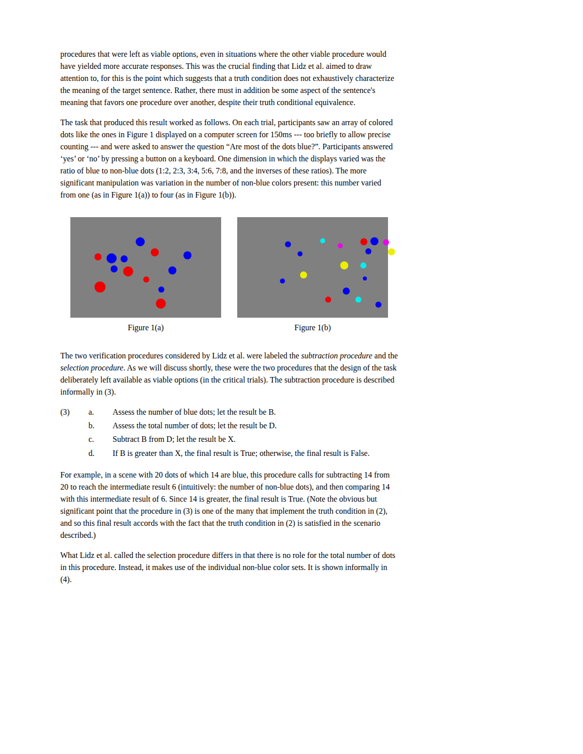procedures that were left as viable options, even in situations where the other viable procedure would have yielded more accurate responses. This was the crucial finding that Lidz et al. aimed to draw attention to, for this is the point which suggests that a truth condition does not exhaustively characterize the meaning of the target sentence. Rather, there must in addition be some aspect of the sentence's meaning that favors one procedure over another, despite their truth conditional equivalence.
The task that produced this result worked as follows. On each trial, participants saw an array of colored dots like the ones in Figure 1 displayed on a computer screen for 150ms --- too briefly to allow precise counting --- and were asked to answer the question “Are most of the dots blue?”. Participants answered ‘yes’ or ‘no’ by pressing a button on a keyboard. One dimension in which the displays varied was the ratio of blue to non-blue dots (1:2, 2:3, 3:4, 5:6, 7:8, and the inverses of these ratios). The more significant manipulation was variation in the number of non-blue colors present: this number varied from one (as in Figure 1(a)) to four (as in Figure 1(b)).
Figure 1(a)
Figure 1(b)
The two verification procedures considered by Lidz et al. were labeled the subtraction procedure and the selection procedure. As we will discuss shortly, these were the two procedures that the design of the task deliberately left available as viable options (in the critical trials). The subtraction procedure is described informally in (3).
| (3) | a. | Assess the number of blue dots; let the result be B. |
| | b. | Assess the total number of dots; let the result be D. |
| | c. | Subtract B from D; let the result be X. |
| | d. | If B is greater than X, the final result is True; otherwise, the final result is False. |
For example, in a scene with 20 dots of which 14 are blue, this procedure calls for subtracting 14 from 20 to reach the intermediate result 6 (intuitively: the number of non-blue dots), and then comparing 14 with this intermediate result of 6. Since 14 is greater, the final result is True. (Note the obvious but significant point that the procedure in (3) is one of the many that implement the truth condition in (2), and so this final result accords with the fact that the truth condition in (2) is satisfied in the scenario described.)
What Lidz et al. called the selection procedure differs in that there is no role for the total number of dots in this procedure. Instead, it makes use of the individual non-blue color sets. It is shown informally in (4).